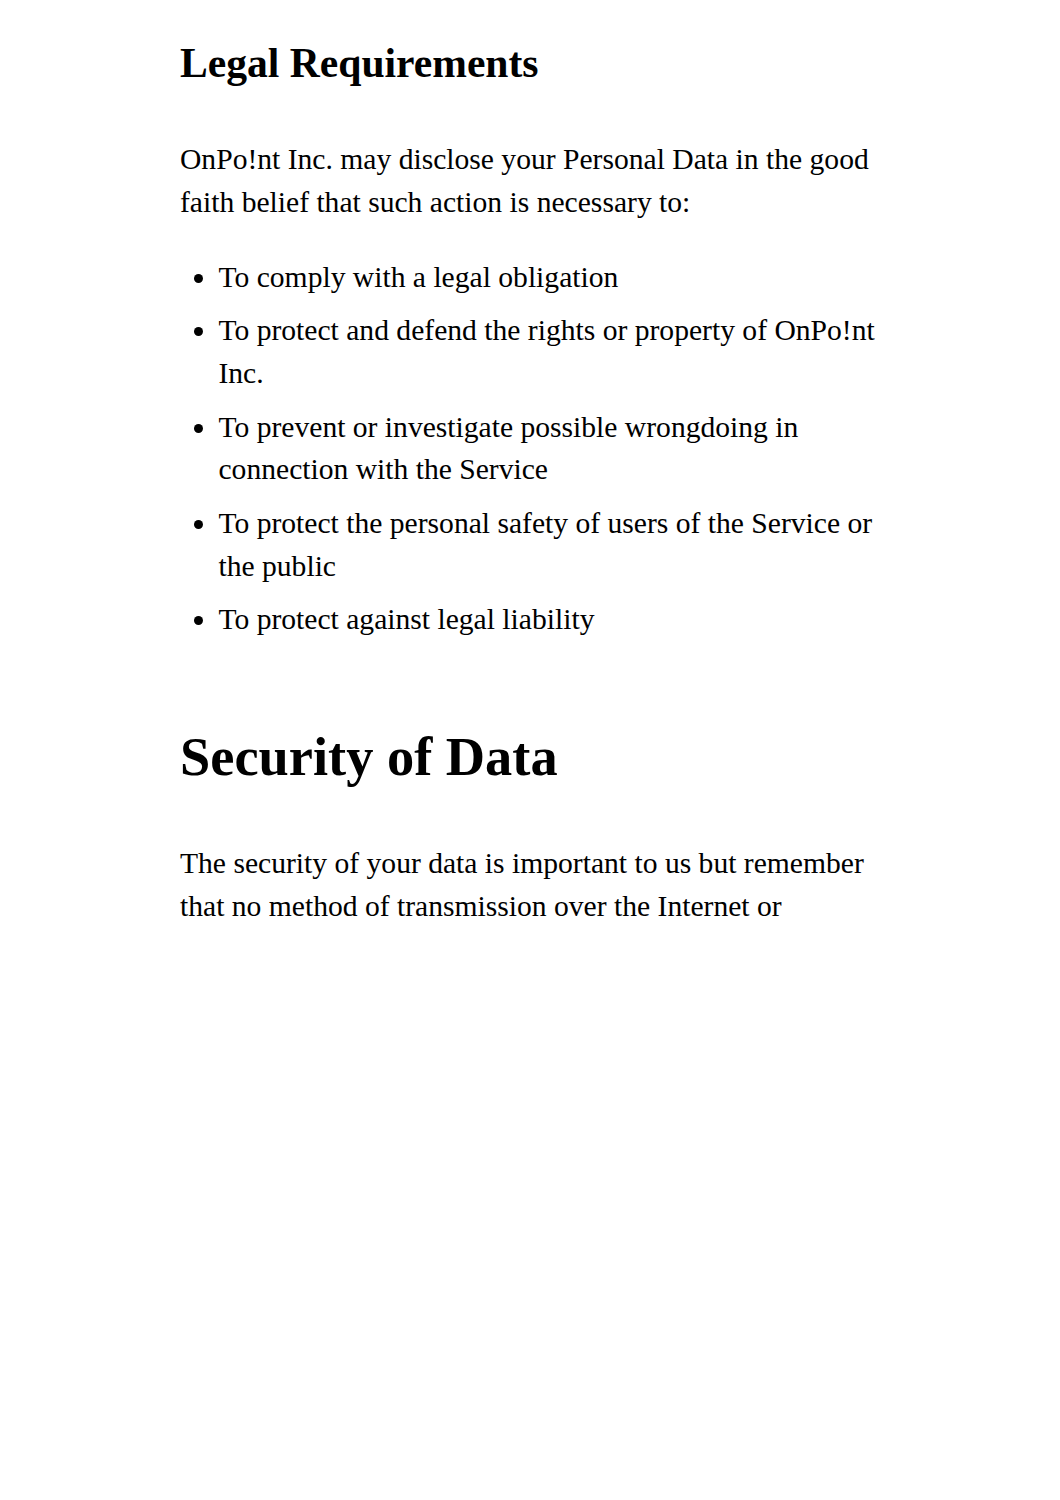Legal Requirements
OnPo!nt Inc. may disclose your Personal Data in the good faith belief that such action is necessary to:
To comply with a legal obligation
To protect and defend the rights or property of OnPo!nt Inc.
To prevent or investigate possible wrongdoing in connection with the Service
To protect the personal safety of users of the Service or the public
To protect against legal liability
Security of Data
The security of your data is important to us but remember that no method of transmission over the Internet or